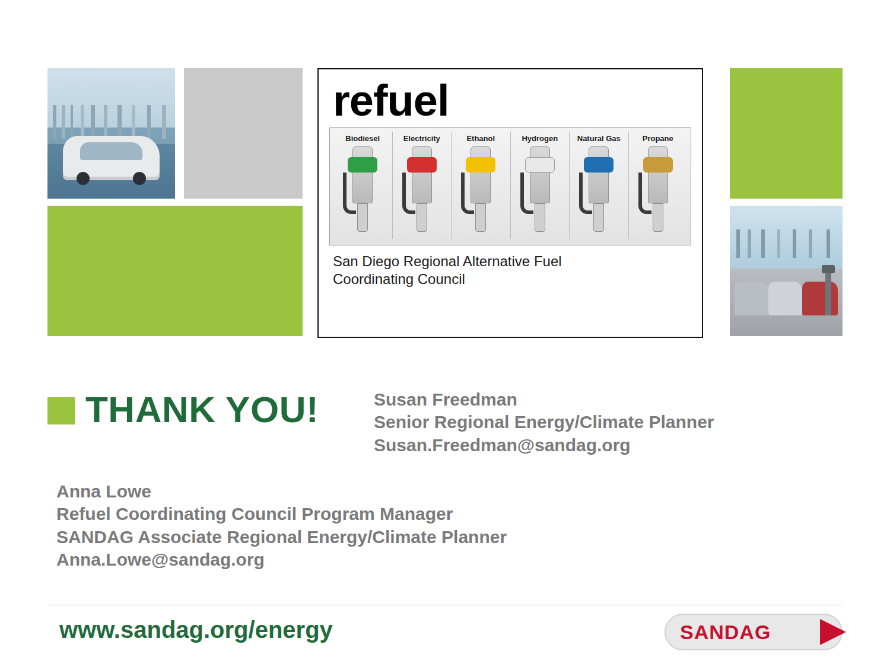refuel
Biodiesel
Electricity
Ethanol
Hydrogen
Natural Gas
Propane
San Diego Regional Alternative Fuel
Coordinating Council
THANK YOU!
Susan Freedman
Senior Regional Energy/Climate Planner
Susan.Freedman@sandag.org
Anna Lowe
Refuel Coordinating Council Program Manager
SANDAG Associate Regional Energy/Climate Planner
Anna.Lowe@sandag.org
www.sandag.org/energy
SANDAG